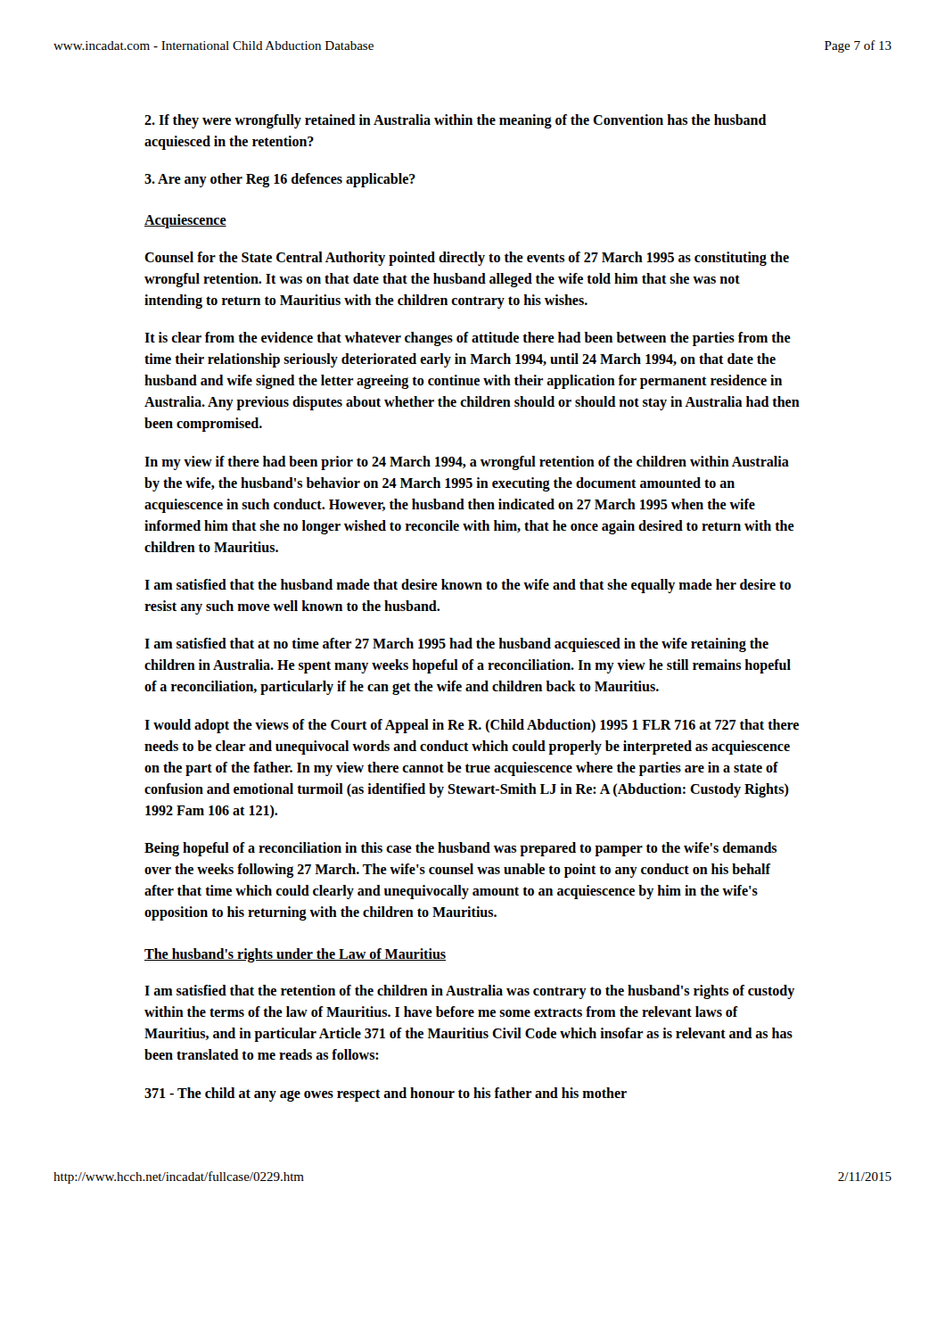www.incadat.com - International Child Abduction Database Page 7 of 13
2. If they were wrongfully retained in Australia within the meaning of the Convention has the husband acquiesced in the retention?
3. Are any other Reg 16 defences applicable?
Acquiescence
Counsel for the State Central Authority pointed directly to the events of 27 March 1995 as constituting the wrongful retention. It was on that date that the husband alleged the wife told him that she was not intending to return to Mauritius with the children contrary to his wishes.
It is clear from the evidence that whatever changes of attitude there had been between the parties from the time their relationship seriously deteriorated early in March 1994, until 24 March 1994, on that date the husband and wife signed the letter agreeing to continue with their application for permanent residence in Australia. Any previous disputes about whether the children should or should not stay in Australia had then been compromised.
In my view if there had been prior to 24 March 1994, a wrongful retention of the children within Australia by the wife, the husband's behavior on 24 March 1995 in executing the document amounted to an acquiescence in such conduct. However, the husband then indicated on 27 March 1995 when the wife informed him that she no longer wished to reconcile with him, that he once again desired to return with the children to Mauritius.
I am satisfied that the husband made that desire known to the wife and that she equally made her desire to resist any such move well known to the husband.
I am satisfied that at no time after 27 March 1995 had the husband acquiesced in the wife retaining the children in Australia. He spent many weeks hopeful of a reconciliation. In my view he still remains hopeful of a reconciliation, particularly if he can get the wife and children back to Mauritius.
I would adopt the views of the Court of Appeal in Re R. (Child Abduction) 1995 1 FLR 716 at 727 that there needs to be clear and unequivocal words and conduct which could properly be interpreted as acquiescence on the part of the father. In my view there cannot be true acquiescence where the parties are in a state of confusion and emotional turmoil (as identified by Stewart-Smith LJ in Re: A (Abduction: Custody Rights) 1992 Fam 106 at 121).
Being hopeful of a reconciliation in this case the husband was prepared to pamper to the wife's demands over the weeks following 27 March. The wife's counsel was unable to point to any conduct on his behalf after that time which could clearly and unequivocally amount to an acquiescence by him in the wife's opposition to his returning with the children to Mauritius.
The husband's rights under the Law of Mauritius
I am satisfied that the retention of the children in Australia was contrary to the husband's rights of custody within the terms of the law of Mauritius. I have before me some extracts from the relevant laws of Mauritius, and in particular Article 371 of the Mauritius Civil Code which insofar as is relevant and as has been translated to me reads as follows:
371 - The child at any age owes respect and honour to his father and his mother
http://www.hcch.net/incadat/fullcase/0229.htm 2/11/2015